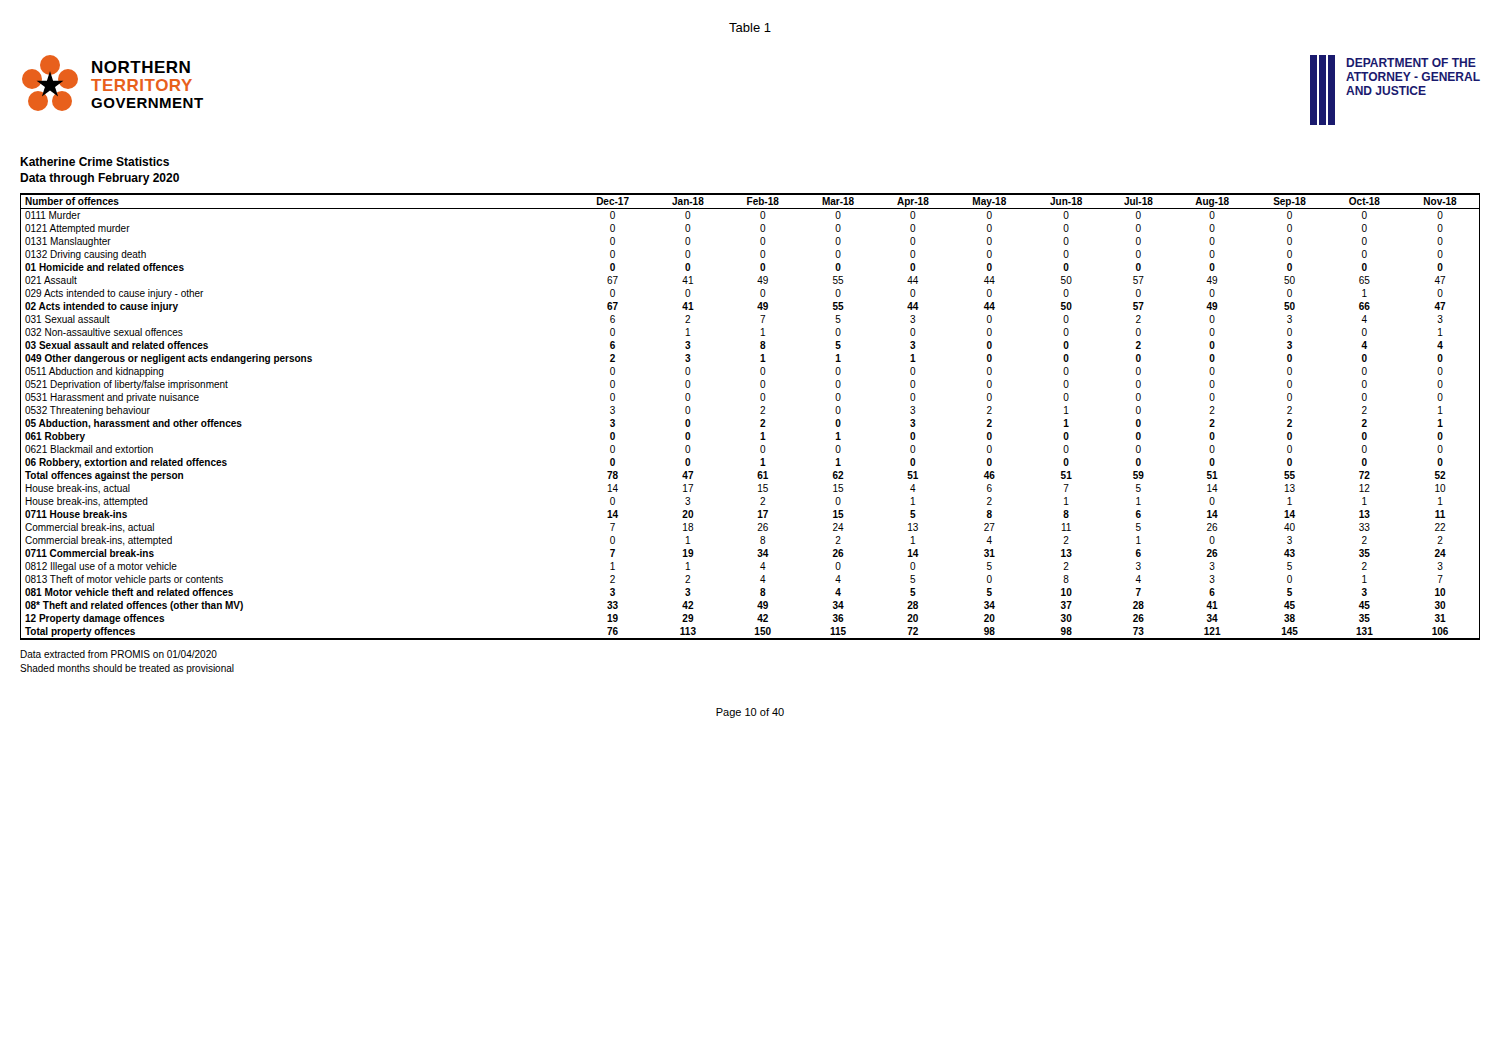Table 1
NORTHERN
TERRITORY
GOVERNMENT
DEPARTMENT OF THE
ATTORNEY - GENERAL
AND JUSTICE
Katherine Crime Statistics
Data through February 2020
| Number of offences | Dec-17 | Jan-18 | Feb-18 | Mar-18 | Apr-18 | May-18 | Jun-18 | Jul-18 | Aug-18 | Sep-18 | Oct-18 | Nov-18 |
| --- | --- | --- | --- | --- | --- | --- | --- | --- | --- | --- | --- | --- |
| 0111 Murder | 0 | 0 | 0 | 0 | 0 | 0 | 0 | 0 | 0 | 0 | 0 | 0 |
| 0121 Attempted murder | 0 | 0 | 0 | 0 | 0 | 0 | 0 | 0 | 0 | 0 | 0 | 0 |
| 0131 Manslaughter | 0 | 0 | 0 | 0 | 0 | 0 | 0 | 0 | 0 | 0 | 0 | 0 |
| 0132 Driving causing death | 0 | 0 | 0 | 0 | 0 | 0 | 0 | 0 | 0 | 0 | 0 | 0 |
| 01 Homicide and related offences | 0 | 0 | 0 | 0 | 0 | 0 | 0 | 0 | 0 | 0 | 0 | 0 |
| 021 Assault | 67 | 41 | 49 | 55 | 44 | 44 | 50 | 57 | 49 | 50 | 65 | 47 |
| 029 Acts intended to cause injury - other | 0 | 0 | 0 | 0 | 0 | 0 | 0 | 0 | 0 | 0 | 1 | 0 |
| 02 Acts intended to cause injury | 67 | 41 | 49 | 55 | 44 | 44 | 50 | 57 | 49 | 50 | 66 | 47 |
| 031 Sexual assault | 6 | 2 | 7 | 5 | 3 | 0 | 0 | 2 | 0 | 3 | 4 | 3 |
| 032 Non-assaultive sexual offences | 0 | 1 | 1 | 0 | 0 | 0 | 0 | 0 | 0 | 0 | 0 | 1 |
| 03 Sexual assault and related offences | 6 | 3 | 8 | 5 | 3 | 0 | 0 | 2 | 0 | 3 | 4 | 4 |
| 049 Other dangerous or negligent acts endangering persons | 2 | 3 | 1 | 1 | 1 | 0 | 0 | 0 | 0 | 0 | 0 | 0 |
| 0511 Abduction and kidnapping | 0 | 0 | 0 | 0 | 0 | 0 | 0 | 0 | 0 | 0 | 0 | 0 |
| 0521 Deprivation of liberty/false imprisonment | 0 | 0 | 0 | 0 | 0 | 0 | 0 | 0 | 0 | 0 | 0 | 0 |
| 0531 Harassment and private nuisance | 0 | 0 | 0 | 0 | 0 | 0 | 0 | 0 | 0 | 0 | 0 | 0 |
| 0532 Threatening behaviour | 3 | 0 | 2 | 0 | 3 | 2 | 1 | 0 | 2 | 2 | 2 | 1 |
| 05 Abduction, harassment and other offences | 3 | 0 | 2 | 0 | 3 | 2 | 1 | 0 | 2 | 2 | 2 | 1 |
| 061 Robbery | 0 | 0 | 1 | 1 | 0 | 0 | 0 | 0 | 0 | 0 | 0 | 0 |
| 0621 Blackmail and extortion | 0 | 0 | 0 | 0 | 0 | 0 | 0 | 0 | 0 | 0 | 0 | 0 |
| 06 Robbery, extortion and related offences | 0 | 0 | 1 | 1 | 0 | 0 | 0 | 0 | 0 | 0 | 0 | 0 |
| Total offences against the person | 78 | 47 | 61 | 62 | 51 | 46 | 51 | 59 | 51 | 55 | 72 | 52 |
| House break-ins, actual | 14 | 17 | 15 | 15 | 4 | 6 | 7 | 5 | 14 | 13 | 12 | 10 |
| House break-ins, attempted | 0 | 3 | 2 | 0 | 1 | 2 | 1 | 1 | 0 | 1 | 1 | 1 |
| 0711 House break-ins | 14 | 20 | 17 | 15 | 5 | 8 | 8 | 6 | 14 | 14 | 13 | 11 |
| Commercial break-ins, actual | 7 | 18 | 26 | 24 | 13 | 27 | 11 | 5 | 26 | 40 | 33 | 22 |
| Commercial break-ins, attempted | 0 | 1 | 8 | 2 | 1 | 4 | 2 | 1 | 0 | 3 | 2 | 2 |
| 0711 Commercial break-ins | 7 | 19 | 34 | 26 | 14 | 31 | 13 | 6 | 26 | 43 | 35 | 24 |
| 0812 Illegal use of a motor vehicle | 1 | 1 | 4 | 0 | 0 | 5 | 2 | 3 | 3 | 5 | 2 | 3 |
| 0813 Theft of motor vehicle parts or contents | 2 | 2 | 4 | 4 | 5 | 0 | 8 | 4 | 3 | 0 | 1 | 7 |
| 081 Motor vehicle theft and related offences | 3 | 3 | 8 | 4 | 5 | 5 | 10 | 7 | 6 | 5 | 3 | 10 |
| 08* Theft and related offences (other than MV) | 33 | 42 | 49 | 34 | 28 | 34 | 37 | 28 | 41 | 45 | 45 | 30 |
| 12 Property damage offences | 19 | 29 | 42 | 36 | 20 | 20 | 30 | 26 | 34 | 38 | 35 | 31 |
| Total property offences | 76 | 113 | 150 | 115 | 72 | 98 | 98 | 73 | 121 | 145 | 131 | 106 |
Data extracted from PROMIS on 01/04/2020
Shaded months should be treated as provisional
Page 10 of 40